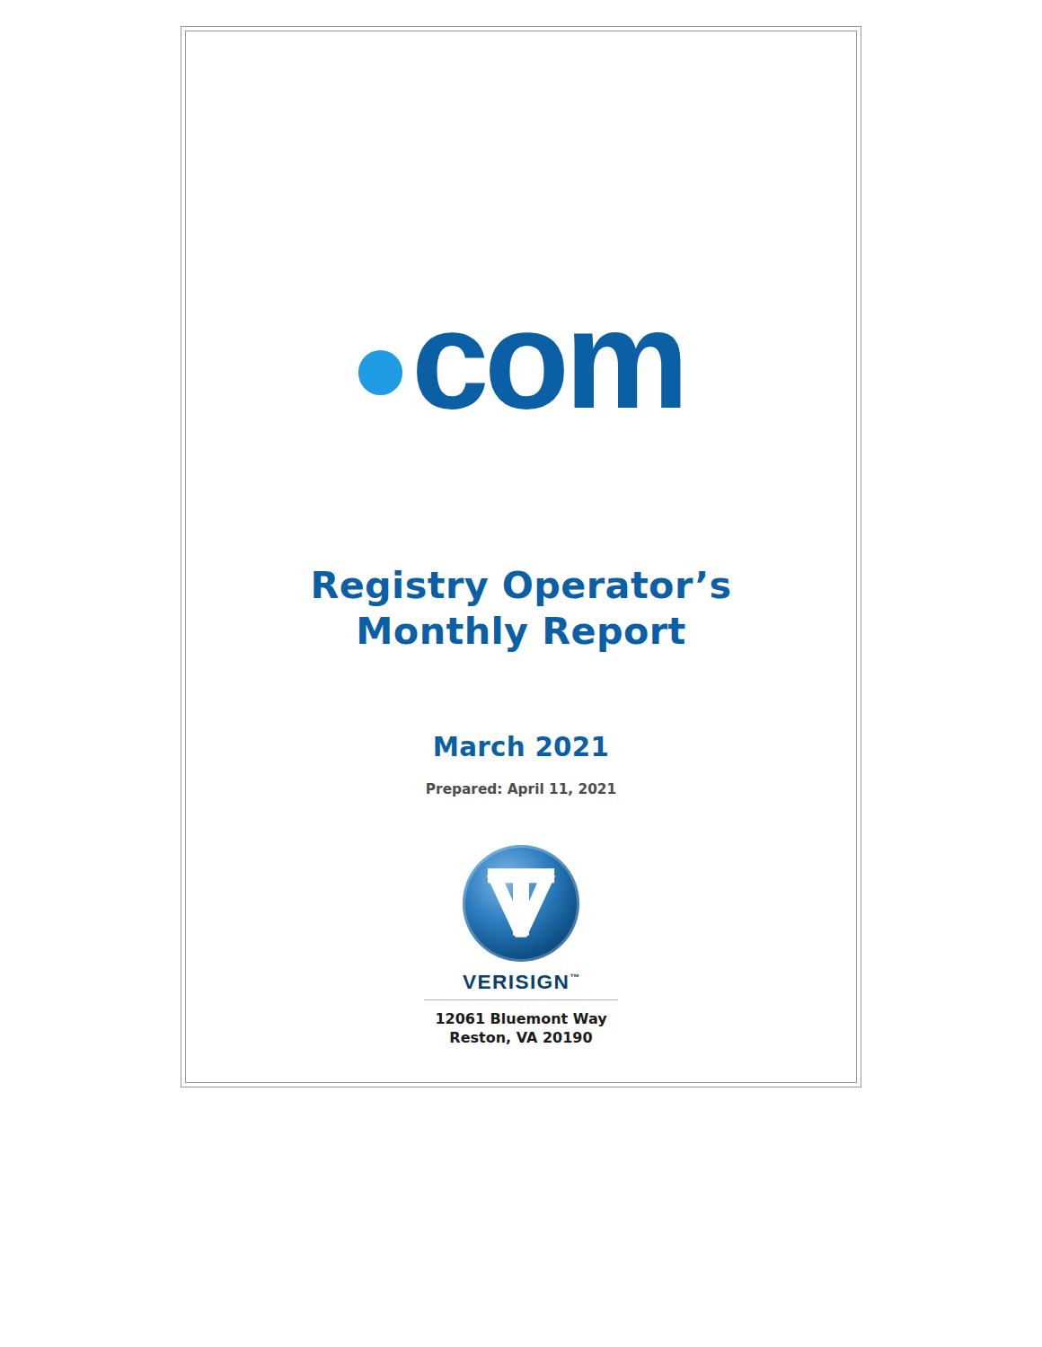com
Registry Operator’s
Monthly Report
March 2021
Prepared: April 11, 2021
VERISIGN™
12061 Bluemont Way
Reston, VA 20190